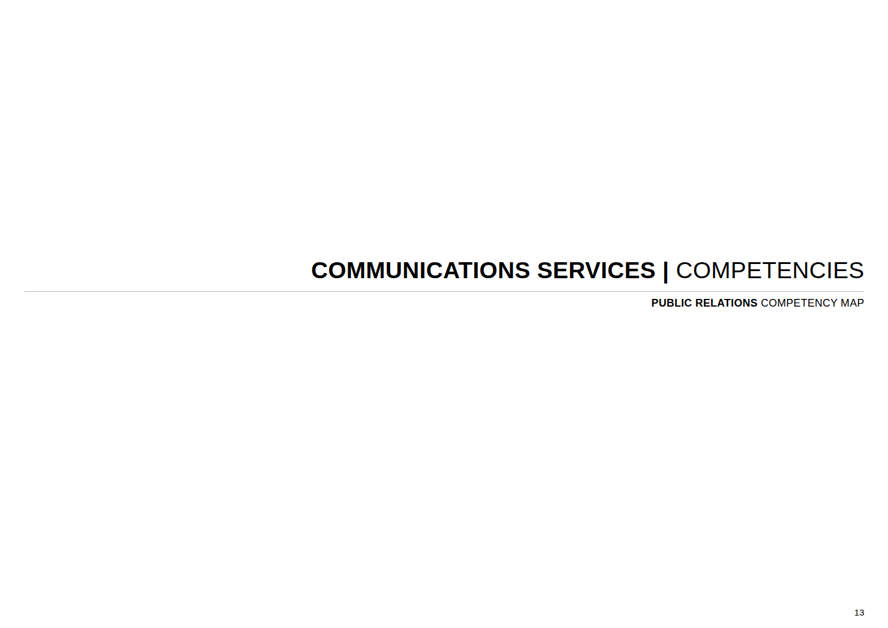COMMUNICATIONS SERVICES | COMPETENCIES
PUBLIC RELATIONS COMPETENCY MAP
13